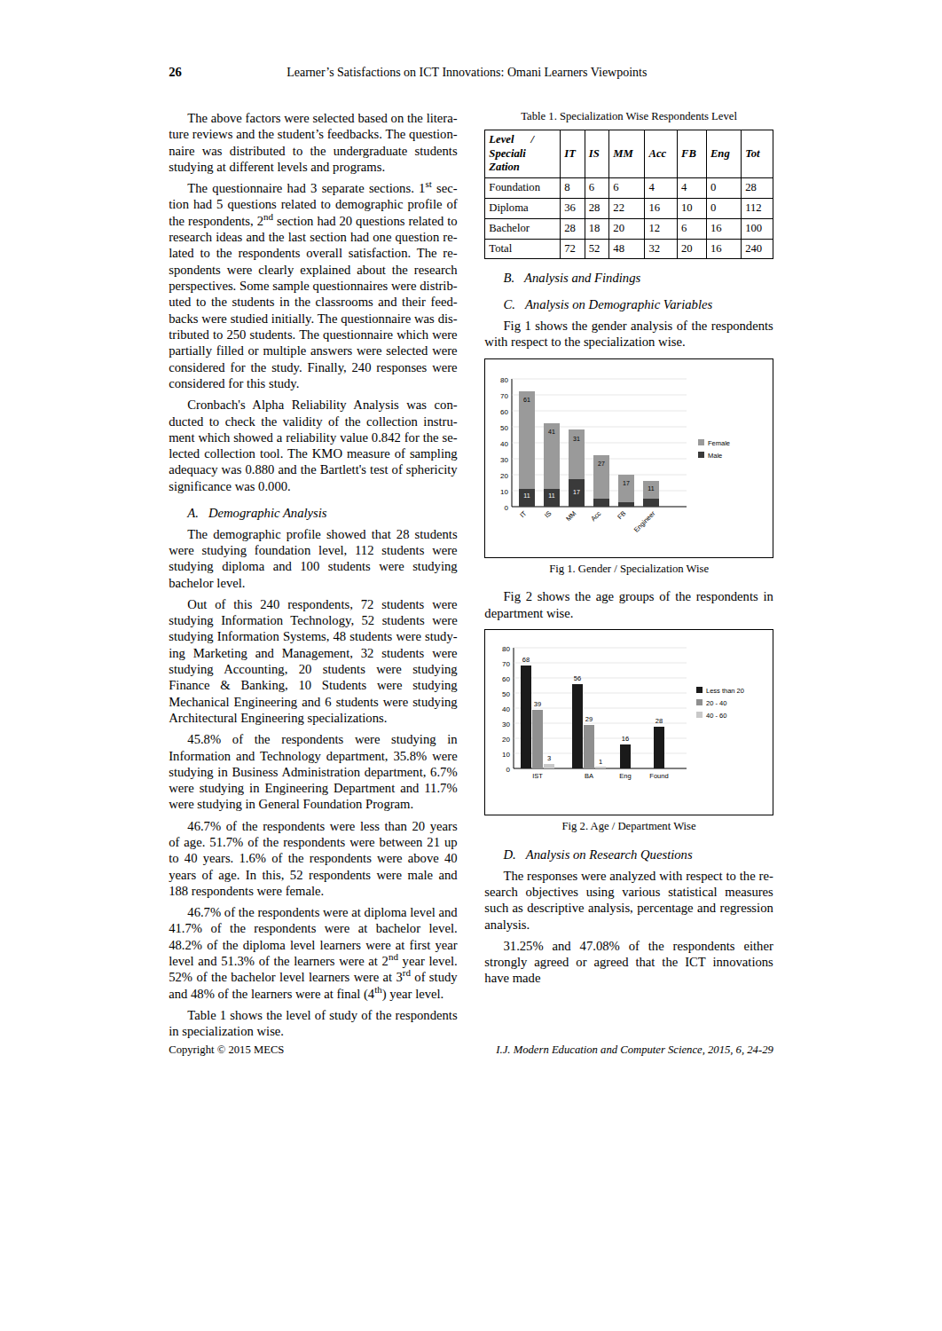26
Learner’s Satisfactions on ICT Innovations: Omani Learners Viewpoints
The above factors were selected based on the literature reviews and the student’s feedbacks. The questionnaire was distributed to the undergraduate students studying at different levels and programs.
The questionnaire had 3 separate sections. 1st section had 5 questions related to demographic profile of the respondents, 2nd section had 20 questions related to research ideas and the last section had one question related to the respondents overall satisfaction. The respondents were clearly explained about the research perspectives. Some sample questionnaires were distributed to the students in the classrooms and their feedbacks were studied initially. The questionnaire was distributed to 250 students. The questionnaire which were partially filled or multiple answers were selected were considered for the study. Finally, 240 responses were considered for this study.
Cronbach's Alpha Reliability Analysis was conducted to check the validity of the collection instrument which showed a reliability value 0.842 for the selected collection tool. The KMO measure of sampling adequacy was 0.880 and the Bartlett's test of sphericity significance was 0.000.
A. Demographic Analysis
The demographic profile showed that 28 students were studying foundation level, 112 students were studying diploma and 100 students were studying bachelor level.
Out of this 240 respondents, 72 students were studying Information Technology, 52 students were studying Information Systems, 48 students were studying Marketing and Management, 32 students were studying Accounting, 20 students were studying Finance & Banking, 10 Students were studying Mechanical Engineering and 6 students were studying Architectural Engineering specializations.
45.8% of the respondents were studying in Information and Technology department, 35.8% were studying in Business Administration department, 6.7% were studying in Engineering Department and 11.7% were studying in General Foundation Program.
46.7% of the respondents were less than 20 years of age. 51.7% of the respondents were between 21 up to 40 years. 1.6% of the respondents were above 40 years of age. In this, 52 respondents were male and 188 respondents were female.
46.7% of the respondents were at diploma level and 41.7% of the respondents were at bachelor level. 48.2% of the diploma level learners were at first year level and 51.3% of the learners were at 2nd year level. 52% of the bachelor level learners were at 3rd of study and 48% of the learners were at final (4th) year level.
Table 1 shows the level of study of the respondents in specialization wise.
Table 1. Specialization Wise Respondents Level
| Level / Speciali Zation | IT | IS | MM | Acc | FB | Eng | Tot |
| --- | --- | --- | --- | --- | --- | --- | --- |
| Foundation | 8 | 6 | 6 | 4 | 4 | 0 | 28 |
| Diploma | 36 | 28 | 22 | 16 | 10 | 0 | 112 |
| Bachelor | 28 | 18 | 20 | 12 | 6 | 16 | 100 |
| Total | 72 | 52 | 48 | 32 | 20 | 16 | 240 |
B. Analysis and Findings
C. Analysis on Demographic Variables
Fig 1 shows the gender analysis of the respondents with respect to the specialization wise.
80 70 60 50 40 30 20 10 0 11 61 11 41 17 31 27 17 11 IT IS MM Acc FB Engineer Female Male
Fig 1. Gender / Specialization Wise
Fig 2 shows the age groups of the respondents in department wise.
80 70 60 50 40 30 20 10 0 68 39 3 56 29 1 16 28 IST BA Eng Found Less than 20 20 - 40 40 - 60
Fig 2. Age / Department Wise
D. Analysis on Research Questions
The responses were analyzed with respect to the research objectives using various statistical measures such as descriptive analysis, percentage and regression analysis.
31.25% and 47.08% of the respondents either strongly agreed or agreed that the ICT innovations have made
Copyright © 2015 MECS
I.J. Modern Education and Computer Science, 2015, 6, 24-29